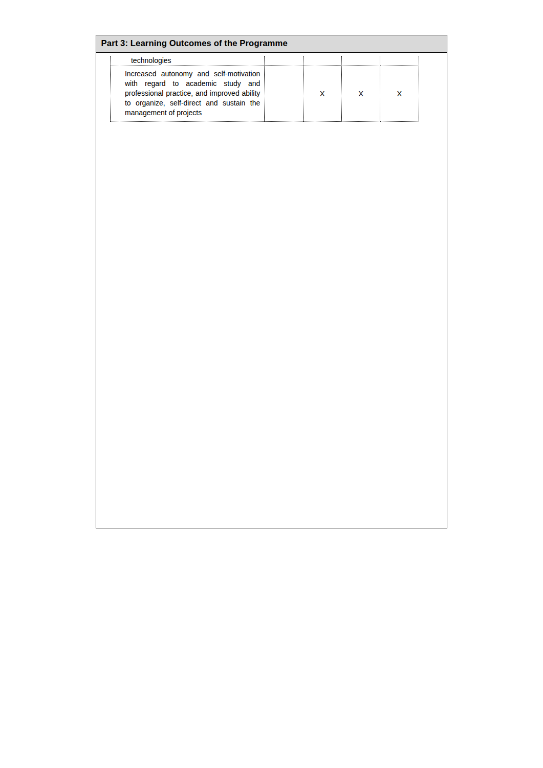Part 3: Learning Outcomes of the Programme
| technologies | | | | |
| Increased autonomy and self-motivation with regard to academic study and professional practice, and improved ability to organize, self-direct and sustain the management of projects | | X | X | X |